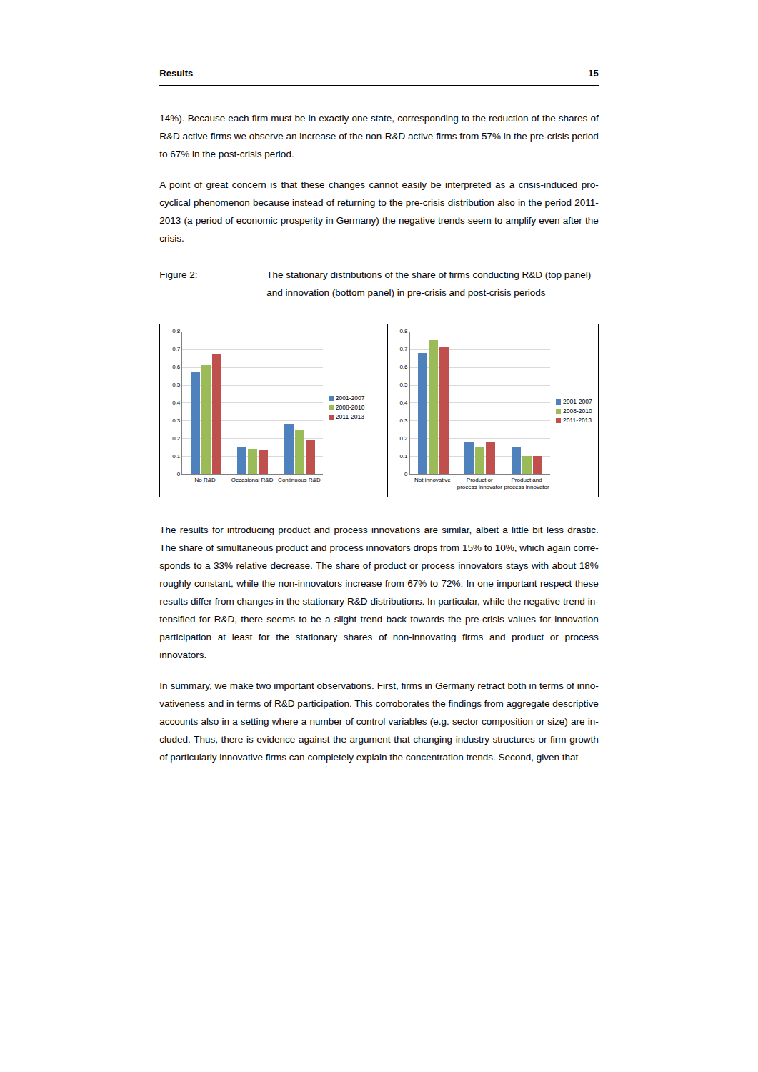Results 15
14%). Because each firm must be in exactly one state, corresponding to the reduction of the shares of R&D active firms we observe an increase of the non-R&D active firms from 57% in the pre-crisis period to 67% in the post-crisis period.
A point of great concern is that these changes cannot easily be interpreted as a crisis-induced pro-cyclical phenomenon because instead of returning to the pre-crisis distribution also in the period 2011-2013 (a period of economic prosperity in Germany) the negative trends seem to amplify even after the crisis.
Figure 2:
The stationary distributions of the share of firms conducting R&D (top panel) and innovation (bottom panel) in pre-crisis and post-crisis periods
0.8 0.7 0.6 0.5 0.4 0.3 0.2 0.1 0
No R&D
Occasional R&D
Continuous R&D
2001-2007
2008-2010
2011-2013
0.8 0.7 0.6 0.5 0.4 0.3 0.2 0.1 0
Not innovative
Product or process innovator
Product and process innovator
2001-2007
2008-2010
2011-2013
The results for introducing product and process innovations are similar, albeit a little bit less drastic. The share of simultaneous product and process innovators drops from 15% to 10%, which again corresponds to a 33% relative decrease. The share of product or process innovators stays with about 18% roughly constant, while the non-innovators increase from 67% to 72%. In one important respect these results differ from changes in the stationary R&D distributions. In particular, while the negative trend intensified for R&D, there seems to be a slight trend back towards the pre-crisis values for innovation participation at least for the stationary shares of non-innovating firms and product or process innovators.
In summary, we make two important observations. First, firms in Germany retract both in terms of innovativeness and in terms of R&D participation. This corroborates the findings from aggregate descriptive accounts also in a setting where a number of control variables (e.g. sector composition or size) are included. Thus, there is evidence against the argument that changing industry structures or firm growth of particularly innovative firms can completely explain the concentration trends. Second, given that